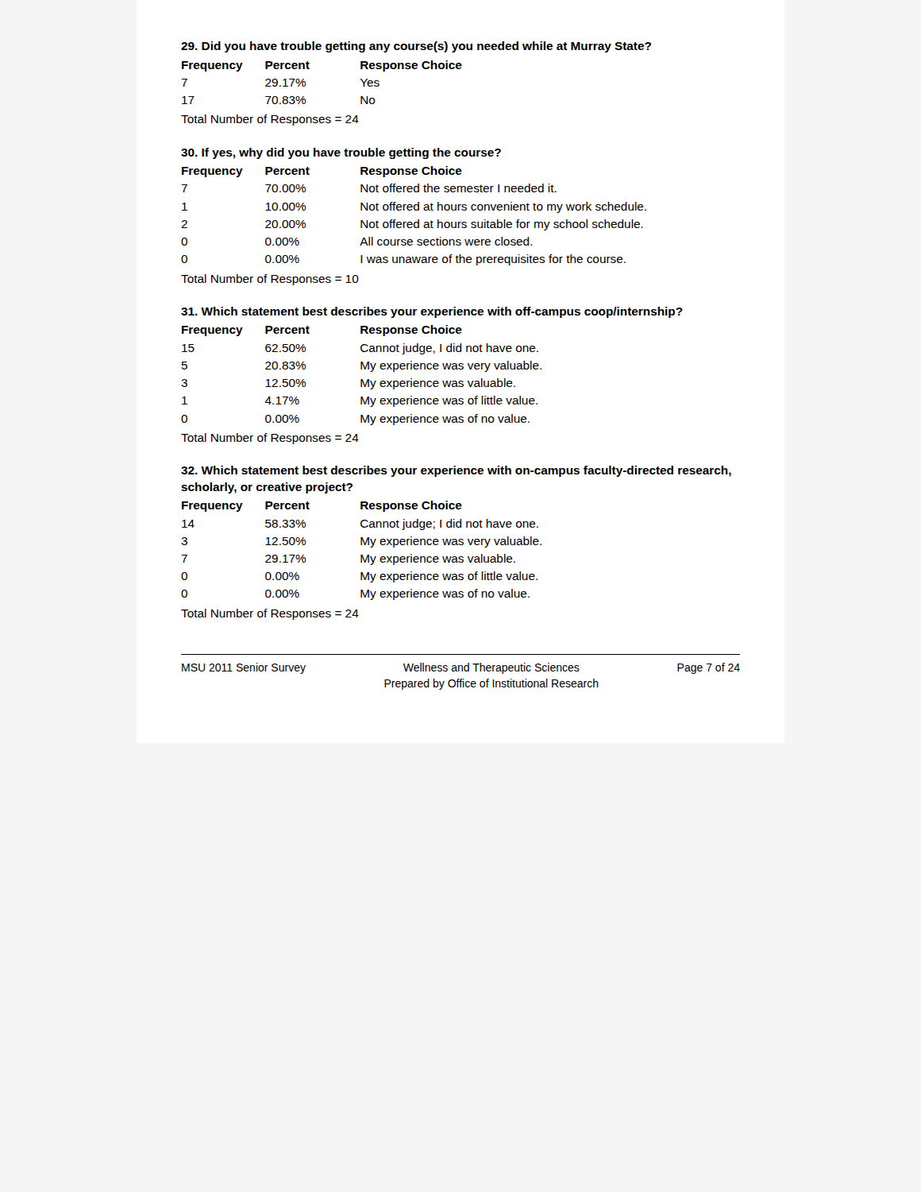29. Did you have trouble getting any course(s) you needed while at Murray State?
| Frequency | Percent | Response Choice |
| --- | --- | --- |
| 7 | 29.17% | Yes |
| 17 | 70.83% | No |
Total Number of Responses = 24
30. If yes, why did you have trouble getting the course?
| Frequency | Percent | Response Choice |
| --- | --- | --- |
| 7 | 70.00% | Not offered the semester I needed it. |
| 1 | 10.00% | Not offered at hours convenient to my work schedule. |
| 2 | 20.00% | Not offered at hours suitable for my school schedule. |
| 0 | 0.00% | All course sections were closed. |
| 0 | 0.00% | I was unaware of the prerequisites for the course. |
Total Number of Responses = 10
31. Which statement best describes your experience with off-campus coop/internship?
| Frequency | Percent | Response Choice |
| --- | --- | --- |
| 15 | 62.50% | Cannot judge, I did not have one. |
| 5 | 20.83% | My experience was very valuable. |
| 3 | 12.50% | My experience was valuable. |
| 1 | 4.17% | My experience was of little value. |
| 0 | 0.00% | My experience was of no value. |
Total Number of Responses = 24
32. Which statement best describes your experience with on-campus faculty-directed research, scholarly, or creative project?
| Frequency | Percent | Response Choice |
| --- | --- | --- |
| 14 | 58.33% | Cannot judge; I did not have one. |
| 3 | 12.50% | My experience was very valuable. |
| 7 | 29.17% | My experience was valuable. |
| 0 | 0.00% | My experience was of little value. |
| 0 | 0.00% | My experience was of no value. |
Total Number of Responses = 24
MSU 2011 Senior Survey
Wellness and Therapeutic Sciences Prepared by Office of Institutional Research
Page 7 of 24